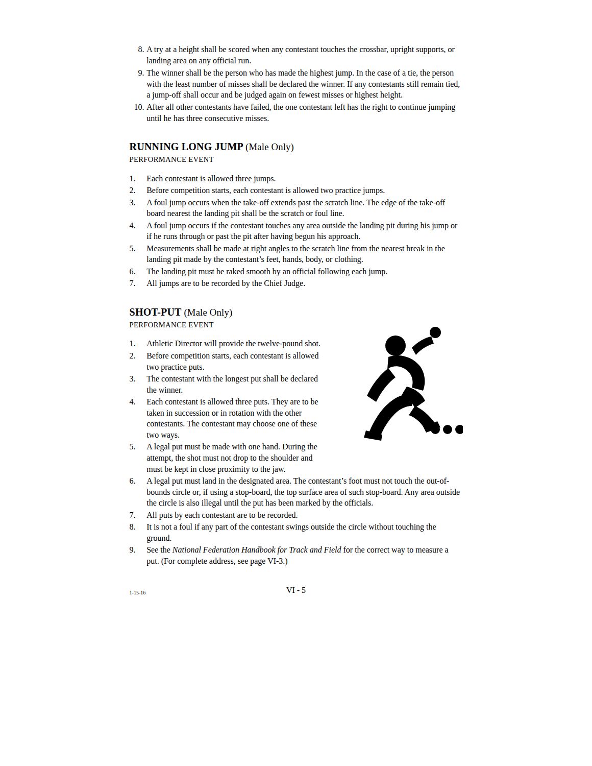8. A try at a height shall be scored when any contestant touches the crossbar, upright supports, or landing area on any official run.
9. The winner shall be the person who has made the highest jump. In the case of a tie, the person with the least number of misses shall be declared the winner. If any contestants still remain tied, a jump-off shall occur and be judged again on fewest misses or highest height.
10. After all other contestants have failed, the one contestant left has the right to continue jumping until he has three consecutive misses.
RUNNING LONG JUMP (Male Only)
PERFORMANCE EVENT
1. Each contestant is allowed three jumps.
2. Before competition starts, each contestant is allowed two practice jumps.
3. A foul jump occurs when the take-off extends past the scratch line. The edge of the take-off board nearest the landing pit shall be the scratch or foul line.
4. A foul jump occurs if the contestant touches any area outside the landing pit during his jump or if he runs through or past the pit after having begun his approach.
5. Measurements shall be made at right angles to the scratch line from the nearest break in the landing pit made by the contestant’s feet, hands, body, or clothing.
6. The landing pit must be raked smooth by an official following each jump.
7. All jumps are to be recorded by the Chief Judge.
SHOT-PUT (Male Only)
PERFORMANCE EVENT
1. Athletic Director will provide the twelve-pound shot.
2. Before competition starts, each contestant is allowed two practice puts.
3. The contestant with the longest put shall be declared the winner.
4. Each contestant is allowed three puts. They are to be taken in succession or in rotation with the other contestants. The contestant may choose one of these two ways.
5. A legal put must be made with one hand. During the attempt, the shot must not drop to the shoulder and must be kept in close proximity to the jaw.
6. A legal put must land in the designated area. The contestant’s foot must not touch the out-of-bounds circle or, if using a stop-board, the top surface area of such stop-board. Any area outside the circle is also illegal until the put has been marked by the officials.
7. All puts by each contestant are to be recorded.
8. It is not a foul if any part of the contestant swings outside the circle without touching the ground.
9. See the National Federation Handbook for Track and Field for the correct way to measure a put. (For complete address, see page VI-3.)
1-15-16
VI - 5